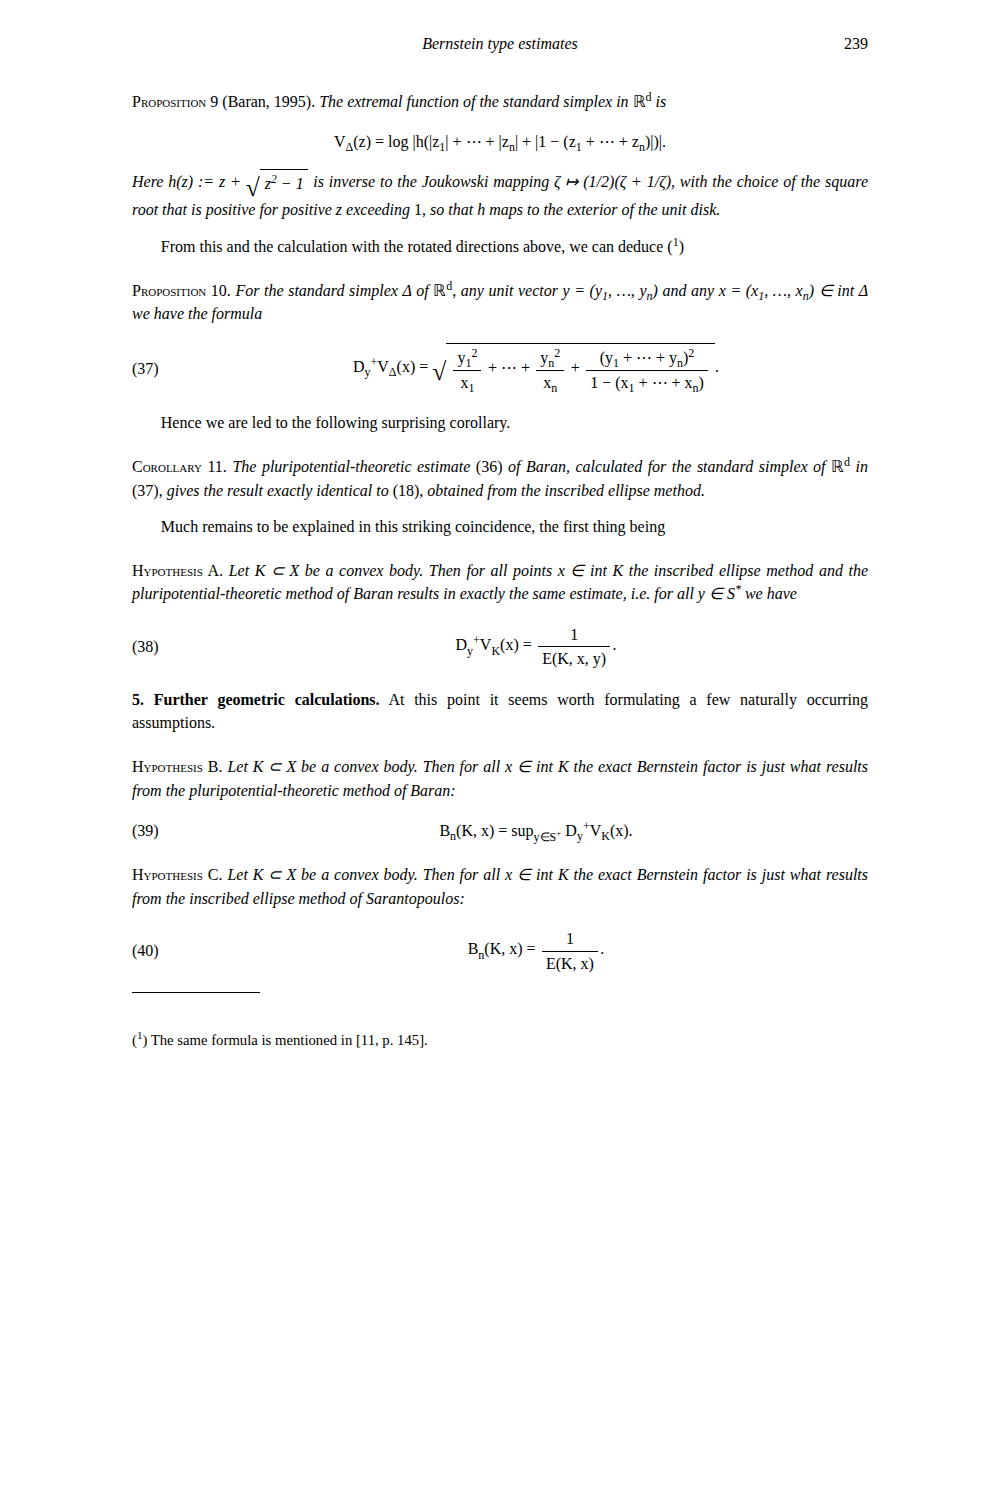Bernstein type estimates 239
Proposition 9 (Baran, 1995). The extremal function of the standard simplex in ℝd is
VΔ(z) = log |h(|z1| + ⋯ + |zn| + |1 − (z1 + ⋯ + zn)|)|.
Here h(z) := z + √z2 − 1 is inverse to the Joukowski mapping ζ ↦ (1/2)(ζ + 1/ζ), with the choice of the square root that is positive for positive z exceeding 1, so that h maps to the exterior of the unit disk.
From this and the calculation with the rotated directions above, we can deduce (1)
Proposition 10. For the standard simplex Δ of ℝd, any unit vector y = (y1, …, yn) and any x = (x1, …, xn) ∈ int Δ we have the formula
(37) Dy+VΔ(x) = √ y12 x1 + ⋯ + yn2 xn + (y1 + ⋯ + yn)21 − (x1 + ⋯ + xn) .
Hence we are led to the following surprising corollary.
Corollary 11. The pluripotential-theoretic estimate (36) of Baran, calculated for the standard simplex of ℝd in (37), gives the result exactly identical to (18), obtained from the inscribed ellipse method.
Much remains to be explained in this striking coincidence, the first thing being
Hypothesis A. Let K ⊂ X be a convex body. Then for all points x ∈ int K the inscribed ellipse method and the pluripotential-theoretic method of Baran results in exactly the same estimate, i.e. for all y ∈ S* we have
(38) Dy+VK(x) = 1 E(K, x, y).
5. Further geometric calculations. At this point it seems worth formulating a few naturally occurring assumptions.
Hypothesis B. Let K ⊂ X be a convex body. Then for all x ∈ int K the exact Bernstein factor is just what results from the pluripotential-theoretic method of Baran:
(39) Bn(K, x) = supy∈S+ Dy+VK(x).
Hypothesis C. Let K ⊂ X be a convex body. Then for all x ∈ int K the exact Bernstein factor is just what results from the inscribed ellipse method of Sarantopoulos:
(40) Bn(K, x) = 1 E(K, x).
(1) The same formula is mentioned in [11, p. 145].